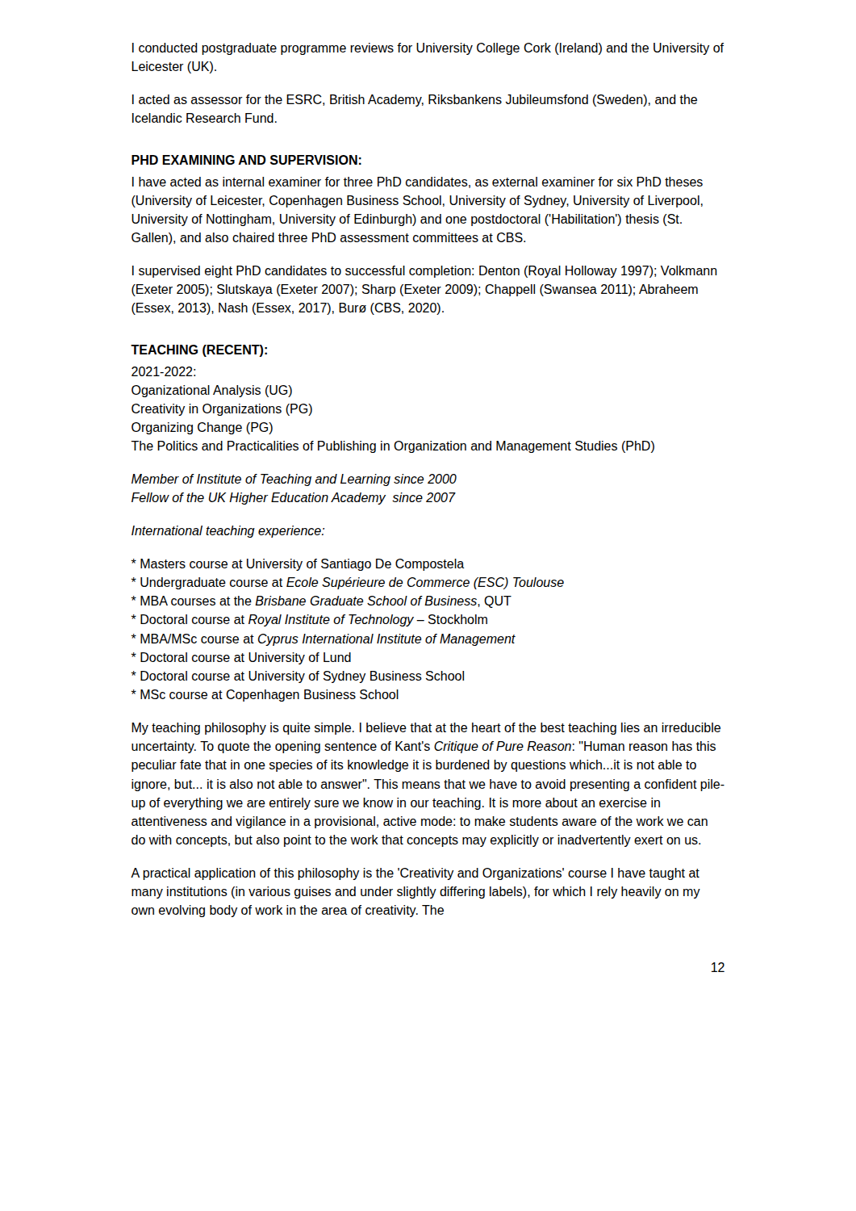I conducted postgraduate programme reviews for University College Cork (Ireland) and the University of Leicester (UK).
I acted as assessor for the ESRC, British Academy, Riksbankens Jubileumsfond (Sweden), and the Icelandic Research Fund.
PhD Examining and Supervision:
I have acted as internal examiner for three PhD candidates, as external examiner for six PhD theses (University of Leicester, Copenhagen Business School, University of Sydney, University of Liverpool, University of Nottingham, University of Edinburgh) and one postdoctoral ('Habilitation') thesis (St. Gallen), and also chaired three PhD assessment committees at CBS.
I supervised eight PhD candidates to successful completion: Denton (Royal Holloway 1997); Volkmann (Exeter 2005); Slutskaya (Exeter 2007); Sharp (Exeter 2009); Chappell (Swansea 2011); Abraheem (Essex, 2013), Nash (Essex, 2017), Burø (CBS, 2020).
Teaching (Recent):
2021-2022:
Oganizational Analysis (UG)
Creativity in Organizations (PG)
Organizing Change (PG)
The Politics and Practicalities of Publishing in Organization and Management Studies (PhD)
Member of Institute of Teaching and Learning since 2000
Fellow of the UK Higher Education Academy since 2007
International teaching experience:
* Masters course at University of Santiago De Compostela
* Undergraduate course at Ecole Supérieure de Commerce (ESC) Toulouse
* MBA courses at the Brisbane Graduate School of Business, QUT
* Doctoral course at Royal Institute of Technology – Stockholm
* MBA/MSc course at Cyprus International Institute of Management
* Doctoral course at University of Lund
* Doctoral course at University of Sydney Business School
* MSc course at Copenhagen Business School
My teaching philosophy is quite simple. I believe that at the heart of the best teaching lies an irreducible uncertainty. To quote the opening sentence of Kant's Critique of Pure Reason: "Human reason has this peculiar fate that in one species of its knowledge it is burdened by questions which...it is not able to ignore, but... it is also not able to answer". This means that we have to avoid presenting a confident pile-up of everything we are entirely sure we know in our teaching. It is more about an exercise in attentiveness and vigilance in a provisional, active mode: to make students aware of the work we can do with concepts, but also point to the work that concepts may explicitly or inadvertently exert on us.
A practical application of this philosophy is the 'Creativity and Organizations' course I have taught at many institutions (in various guises and under slightly differing labels), for which I rely heavily on my own evolving body of work in the area of creativity. The
12